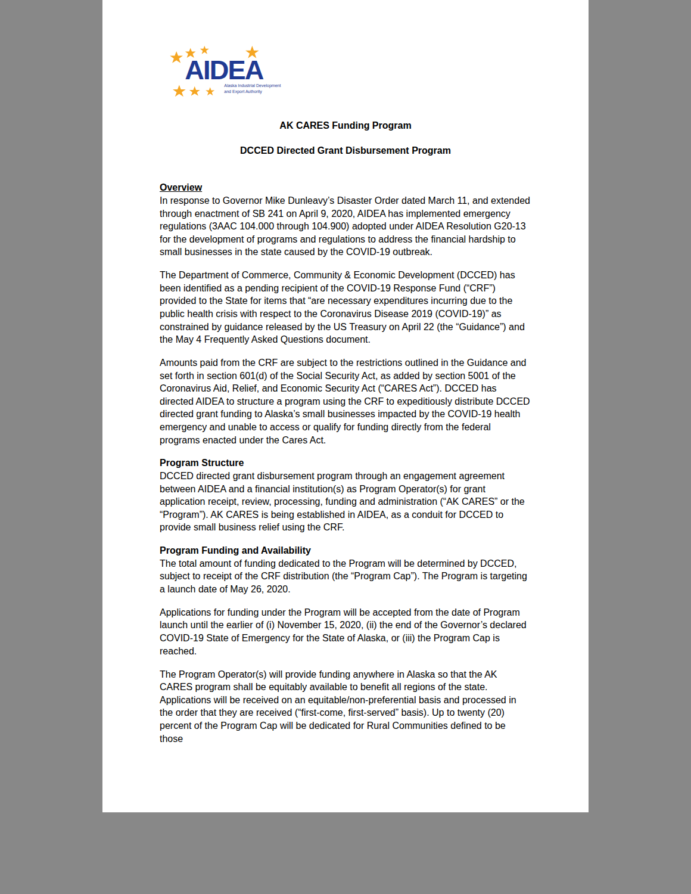AK CARES Funding Program
DCCED Directed Grant Disbursement Program
Overview
In response to Governor Mike Dunleavy’s Disaster Order dated March 11, and extended through enactment of SB 241 on April 9, 2020, AIDEA has implemented emergency regulations (3AAC 104.000 through 104.900) adopted under AIDEA Resolution G20-13 for the development of programs and regulations to address the financial hardship to small businesses in the state caused by the COVID-19 outbreak.
The Department of Commerce, Community & Economic Development (DCCED) has been identified as a pending recipient of the COVID-19 Response Fund (“CRF”) provided to the State for items that “are necessary expenditures incurring due to the public health crisis with respect to the Coronavirus Disease 2019 (COVID-19)” as constrained by guidance released by the US Treasury on April 22 (the “Guidance”) and the May 4 Frequently Asked Questions document.
Amounts paid from the CRF are subject to the restrictions outlined in the Guidance and set forth in section 601(d) of the Social Security Act, as added by section 5001 of the Coronavirus Aid, Relief, and Economic Security Act (“CARES Act”). DCCED has directed AIDEA to structure a program using the CRF to expeditiously distribute DCCED directed grant funding to Alaska’s small businesses impacted by the COVID-19 health emergency and unable to access or qualify for funding directly from the federal programs enacted under the Cares Act.
Program Structure
DCCED directed grant disbursement program through an engagement agreement between AIDEA and a financial institution(s) as Program Operator(s) for grant application receipt, review, processing, funding and administration (“AK CARES” or the “Program”). AK CARES is being established in AIDEA, as a conduit for DCCED to provide small business relief using the CRF.
Program Funding and Availability
The total amount of funding dedicated to the Program will be determined by DCCED, subject to receipt of the CRF distribution (the “Program Cap”). The Program is targeting a launch date of May 26, 2020.
Applications for funding under the Program will be accepted from the date of Program launch until the earlier of (i) November 15, 2020, (ii) the end of the Governor’s declared COVID-19 State of Emergency for the State of Alaska, or (iii) the Program Cap is reached.
The Program Operator(s) will provide funding anywhere in Alaska so that the AK CARES program shall be equitably available to benefit all regions of the state. Applications will be received on an equitable/non-preferential basis and processed in the order that they are received (“first-come, first-served” basis). Up to twenty (20) percent of the Program Cap will be dedicated for Rural Communities defined to be those